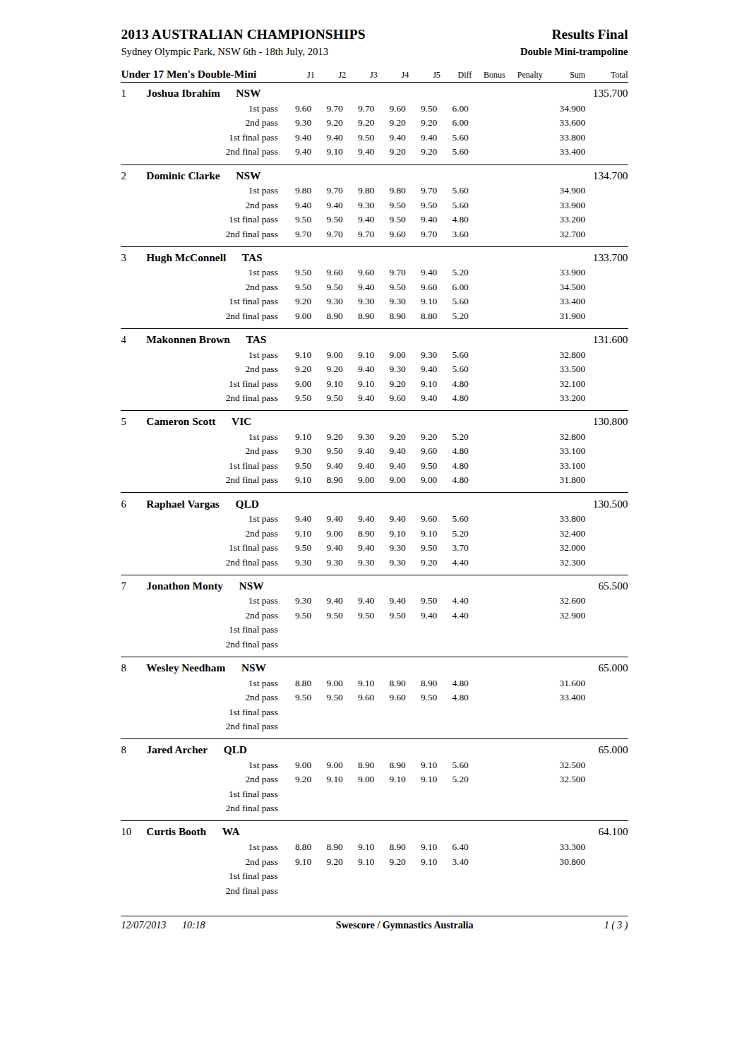2013 AUSTRALIAN CHAMPIONSHIPS
Results Final
Sydney Olympic Park, NSW 6th - 18th July, 2013
Double Mini-trampoline
| Under 17 Men's Double-Mini | J1 | J2 | J3 | J4 | J5 | Diff | Bonus | Penalty | Sum | Total |
| --- | --- | --- | --- | --- | --- | --- | --- | --- | --- | --- |
| 1 | Joshua Ibrahim NSW | | 135.700 |
| | 1st pass | 9.60 | 9.70 | 9.70 | 9.60 | 9.50 | 6.00 | | | 34.900 | |
| | 2nd pass | 9.30 | 9.20 | 9.20 | 9.20 | 9.20 | 6.00 | | | 33.600 | |
| | 1st final pass | 9.40 | 9.40 | 9.50 | 9.40 | 9.40 | 5.60 | | | 33.800 | |
| | 2nd final pass | 9.40 | 9.10 | 9.40 | 9.20 | 9.20 | 5.60 | | | 33.400 | |
| 2 | Dominic Clarke NSW | | 134.700 |
| | 1st pass | 9.80 | 9.70 | 9.80 | 9.80 | 9.70 | 5.60 | | | 34.900 | |
| | 2nd pass | 9.40 | 9.40 | 9.30 | 9.50 | 9.50 | 5.60 | | | 33.900 | |
| | 1st final pass | 9.50 | 9.50 | 9.40 | 9.50 | 9.40 | 4.80 | | | 33.200 | |
| | 2nd final pass | 9.70 | 9.70 | 9.70 | 9.60 | 9.70 | 3.60 | | | 32.700 | |
| 3 | Hugh McConnell TAS | | 133.700 |
| | 1st pass | 9.50 | 9.60 | 9.60 | 9.70 | 9.40 | 5.20 | | | 33.900 | |
| | 2nd pass | 9.50 | 9.50 | 9.40 | 9.50 | 9.60 | 6.00 | | | 34.500 | |
| | 1st final pass | 9.20 | 9.30 | 9.30 | 9.30 | 9.10 | 5.60 | | | 33.400 | |
| | 2nd final pass | 9.00 | 8.90 | 8.90 | 8.90 | 8.80 | 5.20 | | | 31.900 | |
| 4 | Makonnen Brown TAS | | 131.600 |
| | 1st pass | 9.10 | 9.00 | 9.10 | 9.00 | 9.30 | 5.60 | | | 32.800 | |
| | 2nd pass | 9.20 | 9.20 | 9.40 | 9.30 | 9.40 | 5.60 | | | 33.500 | |
| | 1st final pass | 9.00 | 9.10 | 9.10 | 9.20 | 9.10 | 4.80 | | | 32.100 | |
| | 2nd final pass | 9.50 | 9.50 | 9.40 | 9.60 | 9.40 | 4.80 | | | 33.200 | |
| 5 | Cameron Scott VIC | | 130.800 |
| | 1st pass | 9.10 | 9.20 | 9.30 | 9.20 | 9.20 | 5.20 | | | 32.800 | |
| | 2nd pass | 9.30 | 9.50 | 9.40 | 9.40 | 9.60 | 4.80 | | | 33.100 | |
| | 1st final pass | 9.50 | 9.40 | 9.40 | 9.40 | 9.50 | 4.80 | | | 33.100 | |
| | 2nd final pass | 9.10 | 8.90 | 9.00 | 9.00 | 9.00 | 4.80 | | | 31.800 | |
| 6 | Raphael Vargas QLD | | 130.500 |
| | 1st pass | 9.40 | 9.40 | 9.40 | 9.40 | 9.60 | 5.60 | | | 33.800 | |
| | 2nd pass | 9.10 | 9.00 | 8.90 | 9.10 | 9.10 | 5.20 | | | 32.400 | |
| | 1st final pass | 9.50 | 9.40 | 9.40 | 9.30 | 9.50 | 3.70 | | | 32.000 | |
| | 2nd final pass | 9.30 | 9.30 | 9.30 | 9.30 | 9.20 | 4.40 | | | 32.300 | |
| 7 | Jonathon Monty NSW | | 65.500 |
| | 1st pass | 9.30 | 9.40 | 9.40 | 9.40 | 9.50 | 4.40 | | | 32.600 | |
| | 2nd pass | 9.50 | 9.50 | 9.50 | 9.50 | 9.40 | 4.40 | | | 32.900 | |
| | 1st final pass | | |
| | 2nd final pass | | |
| 8 | Wesley Needham NSW | | 65.000 |
| | 1st pass | 8.80 | 9.00 | 9.10 | 8.90 | 8.90 | 4.80 | | | 31.600 | |
| | 2nd pass | 9.50 | 9.50 | 9.60 | 9.60 | 9.50 | 4.80 | | | 33.400 | |
| | 1st final pass | | |
| | 2nd final pass | | |
| 8 | Jared Archer QLD | | 65.000 |
| | 1st pass | 9.00 | 9.00 | 8.90 | 8.90 | 9.10 | 5.60 | | | 32.500 | |
| | 2nd pass | 9.20 | 9.10 | 9.00 | 9.10 | 9.10 | 5.20 | | | 32.500 | |
| | 1st final pass | | |
| | 2nd final pass | | |
| 10 | Curtis Booth WA | | 64.100 |
| | 1st pass | 8.80 | 8.90 | 9.10 | 8.90 | 9.10 | 6.40 | | | 33.300 | |
| | 2nd pass | 9.10 | 9.20 | 9.10 | 9.20 | 9.10 | 3.40 | | | 30.800 | |
| | 1st final pass | | |
| | 2nd final pass | | |
12/07/201310:18
Swescore / Gymnastics Australia
1 ( 3 )